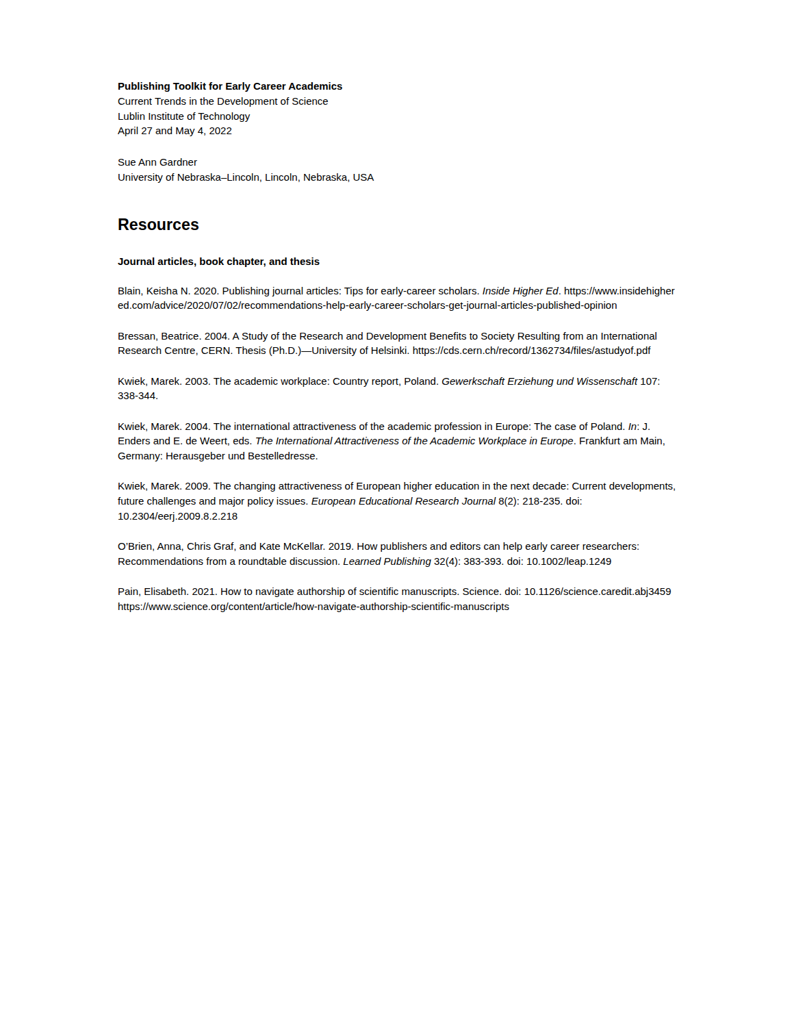Publishing Toolkit for Early Career Academics
Current Trends in the Development of Science
Lublin Institute of Technology
April 27 and May 4, 2022
Sue Ann Gardner
University of Nebraska–Lincoln, Lincoln, Nebraska, USA
Resources
Journal articles, book chapter, and thesis
Blain, Keisha N. 2020. Publishing journal articles: Tips for early-career scholars. Inside Higher Ed. https://www.insidehighered.com/advice/2020/07/02/recommendations-help-early-career-scholars-get-journal-articles-published-opinion
Bressan, Beatrice. 2004. A Study of the Research and Development Benefits to Society Resulting from an International Research Centre, CERN. Thesis (Ph.D.)—University of Helsinki. https://cds.cern.ch/record/1362734/files/astudyof.pdf
Kwiek, Marek. 2003. The academic workplace: Country report, Poland. Gewerkschaft Erziehung und Wissenschaft 107: 338-344.
Kwiek, Marek. 2004. The international attractiveness of the academic profession in Europe: The case of Poland. In: J. Enders and E. de Weert, eds. The International Attractiveness of the Academic Workplace in Europe. Frankfurt am Main, Germany: Herausgeber und Bestelledresse.
Kwiek, Marek. 2009. The changing attractiveness of European higher education in the next decade: Current developments, future challenges and major policy issues. European Educational Research Journal 8(2): 218-235. doi: 10.2304/eerj.2009.8.2.218
O’Brien, Anna, Chris Graf, and Kate McKellar. 2019. How publishers and editors can help early career researchers: Recommendations from a roundtable discussion. Learned Publishing 32(4): 383-393. doi: 10.1002/leap.1249
Pain, Elisabeth. 2021. How to navigate authorship of scientific manuscripts. Science. doi: 10.1126/science.caredit.abj3459 https://www.science.org/content/article/how-navigate-authorship-scientific-manuscripts